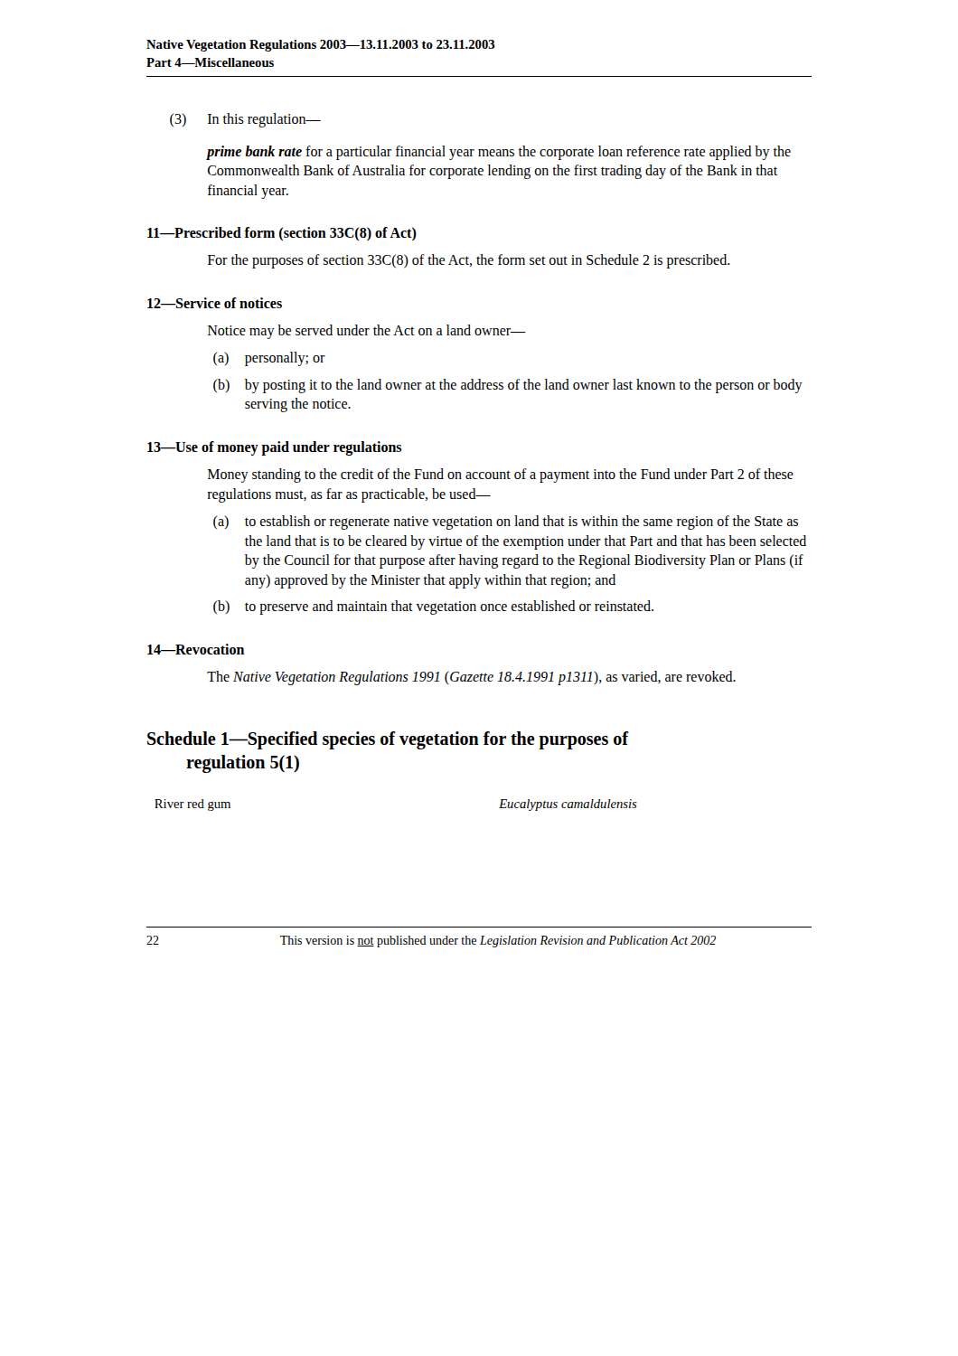Native Vegetation Regulations 2003—13.11.2003 to 23.11.2003
Part 4—Miscellaneous
(3)
In this regulation—
prime bank rate for a particular financial year means the corporate loan reference rate applied by the Commonwealth Bank of Australia for corporate lending on the first trading day of the Bank in that financial year.
11—Prescribed form (section 33C(8) of Act)
For the purposes of section 33C(8) of the Act, the form set out in Schedule 2 is prescribed.
12—Service of notices
Notice may be served under the Act on a land owner—
(a)
personally; or
(b)
by posting it to the land owner at the address of the land owner last known to the person or body serving the notice.
13—Use of money paid under regulations
Money standing to the credit of the Fund on account of a payment into the Fund under Part 2 of these regulations must, as far as practicable, be used—
(a)
to establish or regenerate native vegetation on land that is within the same region of the State as the land that is to be cleared by virtue of the exemption under that Part and that has been selected by the Council for that purpose after having regard to the Regional Biodiversity Plan or Plans (if any) approved by the Minister that apply within that region; and
(b)
to preserve and maintain that vegetation once established or reinstated.
14—Revocation
The Native Vegetation Regulations 1991 (Gazette 18.4.1991 p1311), as varied, are revoked.
Schedule 1—Specified species of vegetation for the purposes of regulation 5(1)
River red gum
Eucalyptus camaldulensis
22
This version is not published under the Legislation Revision and Publication Act 2002